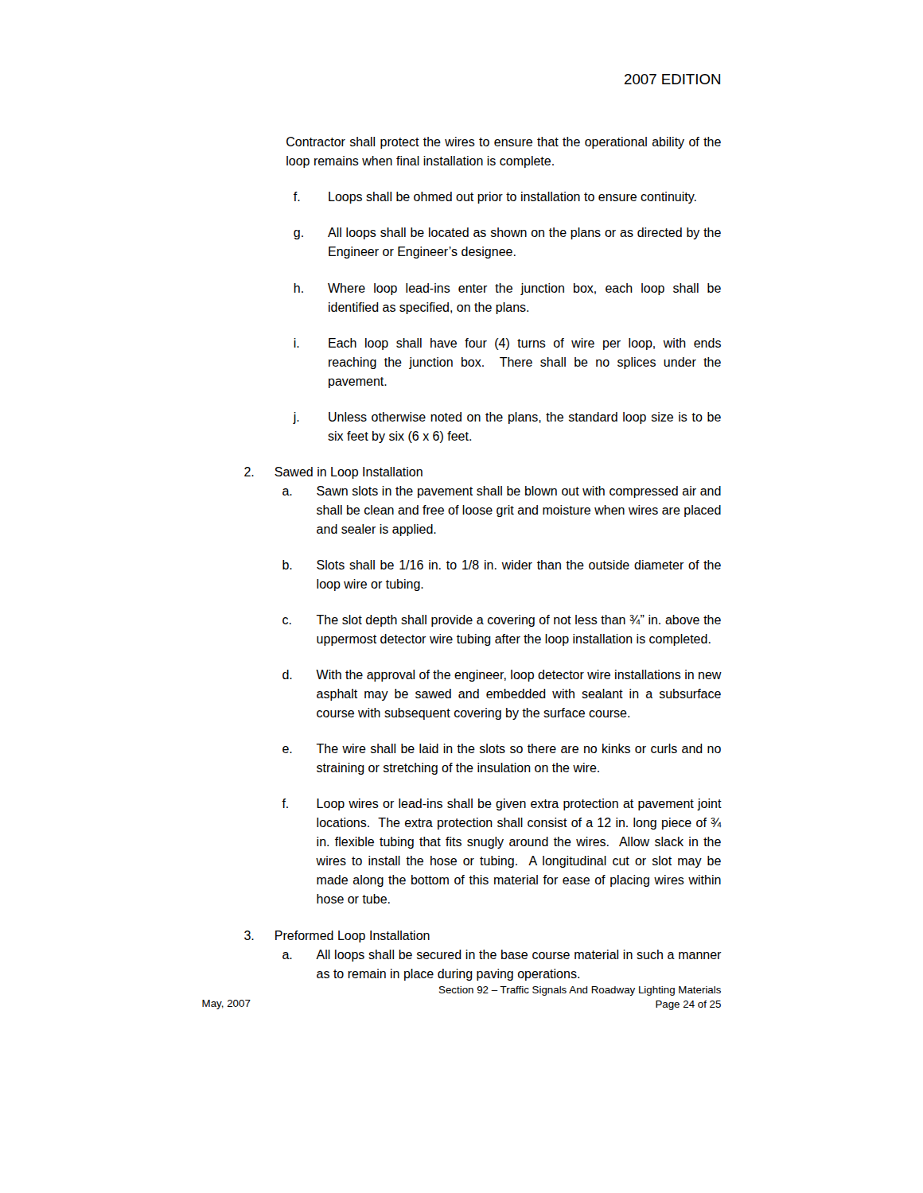2007 EDITION
Contractor shall protect the wires to ensure that the operational ability of the loop remains when final installation is complete.
f. Loops shall be ohmed out prior to installation to ensure continuity.
g. All loops shall be located as shown on the plans or as directed by the Engineer or Engineer’s designee.
h. Where loop lead-ins enter the junction box, each loop shall be identified as specified, on the plans.
i. Each loop shall have four (4) turns of wire per loop, with ends reaching the junction box. There shall be no splices under the pavement.
j. Unless otherwise noted on the plans, the standard loop size is to be six feet by six (6 x 6) feet.
2. Sawed in Loop Installation
a. Sawn slots in the pavement shall be blown out with compressed air and shall be clean and free of loose grit and moisture when wires are placed and sealer is applied.
b. Slots shall be 1/16 in. to 1/8 in. wider than the outside diameter of the loop wire or tubing.
c. The slot depth shall provide a covering of not less than ¾” in. above the uppermost detector wire tubing after the loop installation is completed.
d. With the approval of the engineer, loop detector wire installations in new asphalt may be sawed and embedded with sealant in a subsurface course with subsequent covering by the surface course.
e. The wire shall be laid in the slots so there are no kinks or curls and no straining or stretching of the insulation on the wire.
f. Loop wires or lead-ins shall be given extra protection at pavement joint locations. The extra protection shall consist of a 12 in. long piece of ¾ in. flexible tubing that fits snugly around the wires. Allow slack in the wires to install the hose or tubing. A longitudinal cut or slot may be made along the bottom of this material for ease of placing wires within hose or tube.
3. Preformed Loop Installation
a. All loops shall be secured in the base course material in such a manner as to remain in place during paving operations.
May, 2007
Section 92 – Traffic Signals And Roadway Lighting Materials
Page 24 of 25